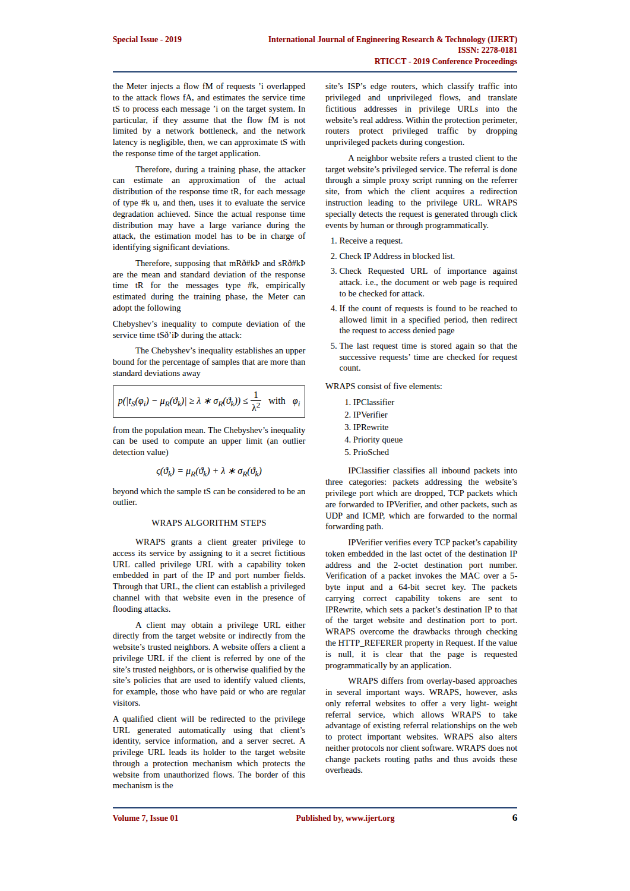Special Issue - 2019
International Journal of Engineering Research & Technology (IJERT)
ISSN: 2278-0181
RTICCT - 2019 Conference Proceedings
the Meter injects a flow fM of requests ’i overlapped to the attack flows fA, and estimates the service time tS to process each message ’i on the target system. In particular, if they assume that the flow fM is not limited by a network bottleneck, and the network latency is negligible, then, we can approximate tS with the response time of the target application.
Therefore, during a training phase, the attacker can estimate an approximation of the actual distribution of the response time tR, for each message of type #k u, and then, uses it to evaluate the service degradation achieved. Since the actual response time distribution may have a large variance during the attack, the estimation model has to be in charge of identifying significant deviations.
Therefore, supposing that mRð#kÞ and sRð#kÞ are the mean and standard deviation of the response time tR for the messages type #k, empirically estimated during the training phase, the Meter can adopt the following
Chebyshev’s inequality to compute deviation of the service time tSð’iÞ during the attack:
The Chebyshev’s inequality establishes an upper bound for the percentage of samples that are more than standard deviations away
p(|tS(φi) − μR(ϑk)| ≥ λ ∗ σR(ϑk)) ≤ 1 λ2 with φi
from the population mean. The Chebyshev’s inequality can be used to compute an upper limit (an outlier detection value)
ς(ϑk) = μR(ϑk) + λ ∗ σR(ϑk)
beyond which the sample tS can be considered to be an outlier.
WRAPS ALGORITHM STEPS
WRAPS grants a client greater privilege to access its service by assigning to it a secret fictitious URL called privilege URL with a capability token embedded in part of the IP and port number fields. Through that URL, the client can establish a privileged channel with that website even in the presence of flooding attacks.
A client may obtain a privilege URL either directly from the target website or indirectly from the website’s trusted neighbors. A website offers a client a privilege URL if the client is referred by one of the site’s trusted neighbors, or is otherwise qualified by the site’s policies that are used to identify valued clients, for example, those who have paid or who are regular visitors.
A qualified client will be redirected to the privilege URL generated automatically using that client’s identity, service information, and a server secret. A privilege URL leads its holder to the target website through a protection mechanism which protects the website from unauthorized flows. The border of this mechanism is the
site’s ISP’s edge routers, which classify traffic into privileged and unprivileged flows, and translate fictitious addresses in privilege URLs into the website’s real address. Within the protection perimeter, routers protect privileged traffic by dropping unprivileged packets during congestion.
A neighbor website refers a trusted client to the target website’s privileged service. The referral is done through a simple proxy script running on the referrer site, from which the client acquires a redirection instruction leading to the privilege URL. WRAPS specially detects the request is generated through click events by human or through programmatically.
Receive a request.
Check IP Address in blocked list.
Check Requested URL of importance against attack. i.e., the document or web page is required to be checked for attack.
If the count of requests is found to be reached to allowed limit in a specified period, then redirect the request to access denied page
The last request time is stored again so that the successive requests’ time are checked for request count.
WRAPS consist of five elements:
IPClassifier
IPVerifier
IPRewrite
Priority queue
PrioSched
IPClassifier classifies all inbound packets into three categories: packets addressing the website’s privilege port which are dropped, TCP packets which are forwarded to IPVerifier, and other packets, such as UDP and ICMP, which are forwarded to the normal forwarding path.
IPVerifier verifies every TCP packet’s capability token embedded in the last octet of the destination IP address and the 2-octet destination port number. Verification of a packet invokes the MAC over a 5-byte input and a 64-bit secret key. The packets carrying correct capability tokens are sent to IPRewrite, which sets a packet’s destination IP to that of the target website and destination port to port. WRAPS overcome the drawbacks through checking the HTTP_REFERER property in Request. If the value is null, it is clear that the page is requested programmatically by an application.
WRAPS differs from overlay-based approaches in several important ways. WRAPS, however, asks only referral websites to offer a very light- weight referral service, which allows WRAPS to take advantage of existing referral relationships on the web to protect important websites. WRAPS also alters neither protocols nor client software. WRAPS does not change packets routing paths and thus avoids these overheads.
Volume 7, Issue 01
Published by, www.ijert.org
6